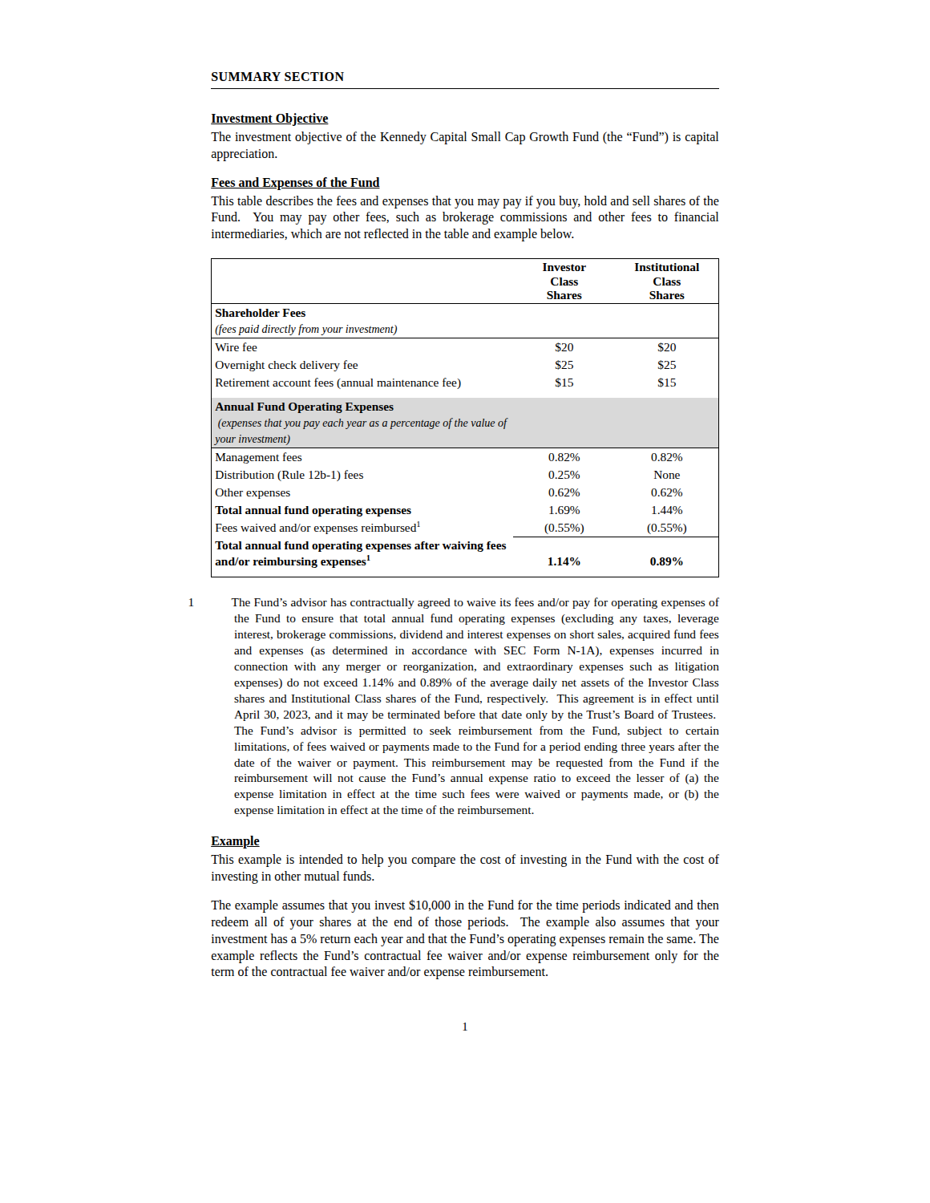SUMMARY SECTION
Investment Objective
The investment objective of the Kennedy Capital Small Cap Growth Fund (the “Fund”) is capital appreciation.
Fees and Expenses of the Fund
This table describes the fees and expenses that you may pay if you buy, hold and sell shares of the Fund. You may pay other fees, such as brokerage commissions and other fees to financial intermediaries, which are not reflected in the table and example below.
| | Investor Class Shares | Institutional Class Shares |
| --- | --- | --- |
| Shareholder Fees (fees paid directly from your investment) | | |
| Wire fee | $20 | $20 |
| Overnight check delivery fee | $25 | $25 |
| Retirement account fees (annual maintenance fee) | $15 | $15 |
| Annual Fund Operating Expenses (expenses that you pay each year as a percentage of the value of your investment) | | |
| Management fees | 0.82% | 0.82% |
| Distribution (Rule 12b-1) fees | 0.25% | None |
| Other expenses | 0.62% | 0.62% |
| Total annual fund operating expenses | 1.69% | 1.44% |
| Fees waived and/or expenses reimbursed 1 | (0.55%) | (0.55%) |
| Total annual fund operating expenses after waiving fees and/or reimbursing expenses 1 | 1.14% | 0.89% |
1 The Fund’s advisor has contractually agreed to waive its fees and/or pay for operating expenses of the Fund to ensure that total annual fund operating expenses (excluding any taxes, leverage interest, brokerage commissions, dividend and interest expenses on short sales, acquired fund fees and expenses (as determined in accordance with SEC Form N-1A), expenses incurred in connection with any merger or reorganization, and extraordinary expenses such as litigation expenses) do not exceed 1.14% and 0.89% of the average daily net assets of the Investor Class shares and Institutional Class shares of the Fund, respectively. This agreement is in effect until April 30, 2023, and it may be terminated before that date only by the Trust’s Board of Trustees. The Fund’s advisor is permitted to seek reimbursement from the Fund, subject to certain limitations, of fees waived or payments made to the Fund for a period ending three years after the date of the waiver or payment. This reimbursement may be requested from the Fund if the reimbursement will not cause the Fund’s annual expense ratio to exceed the lesser of (a) the expense limitation in effect at the time such fees were waived or payments made, or (b) the expense limitation in effect at the time of the reimbursement.
Example
This example is intended to help you compare the cost of investing in the Fund with the cost of investing in other mutual funds.
The example assumes that you invest $10,000 in the Fund for the time periods indicated and then redeem all of your shares at the end of those periods. The example also assumes that your investment has a 5% return each year and that the Fund’s operating expenses remain the same. The example reflects the Fund’s contractual fee waiver and/or expense reimbursement only for the term of the contractual fee waiver and/or expense reimbursement.
1